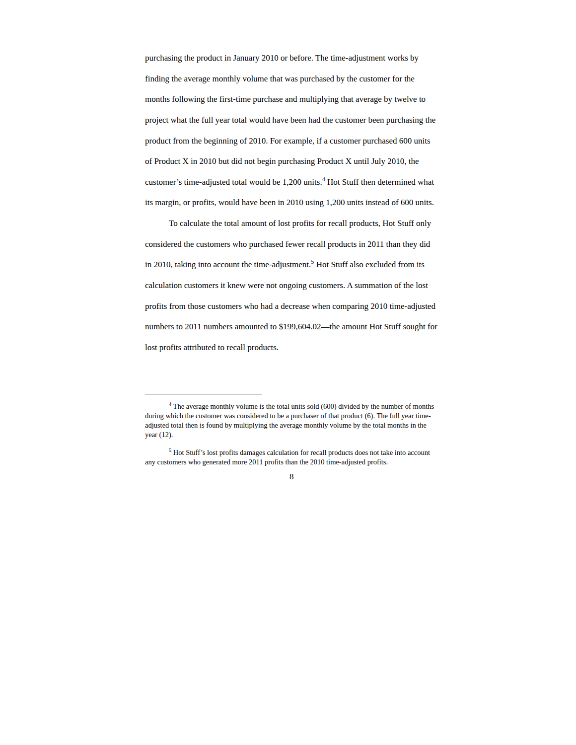purchasing the product in January 2010 or before. The time-adjustment works by finding the average monthly volume that was purchased by the customer for the months following the first-time purchase and multiplying that average by twelve to project what the full year total would have been had the customer been purchasing the product from the beginning of 2010. For example, if a customer purchased 600 units of Product X in 2010 but did not begin purchasing Product X until July 2010, the customer’s time-adjusted total would be 1,200 units.4 Hot Stuff then determined what its margin, or profits, would have been in 2010 using 1,200 units instead of 600 units.
To calculate the total amount of lost profits for recall products, Hot Stuff only considered the customers who purchased fewer recall products in 2011 than they did in 2010, taking into account the time-adjustment.5 Hot Stuff also excluded from its calculation customers it knew were not ongoing customers. A summation of the lost profits from those customers who had a decrease when comparing 2010 time-adjusted numbers to 2011 numbers amounted to $199,604.02—the amount Hot Stuff sought for lost profits attributed to recall products.
4 The average monthly volume is the total units sold (600) divided by the number of months during which the customer was considered to be a purchaser of that product (6). The full year time-adjusted total then is found by multiplying the average monthly volume by the total months in the year (12).
5 Hot Stuff’s lost profits damages calculation for recall products does not take into account any customers who generated more 2011 profits than the 2010 time-adjusted profits.
8